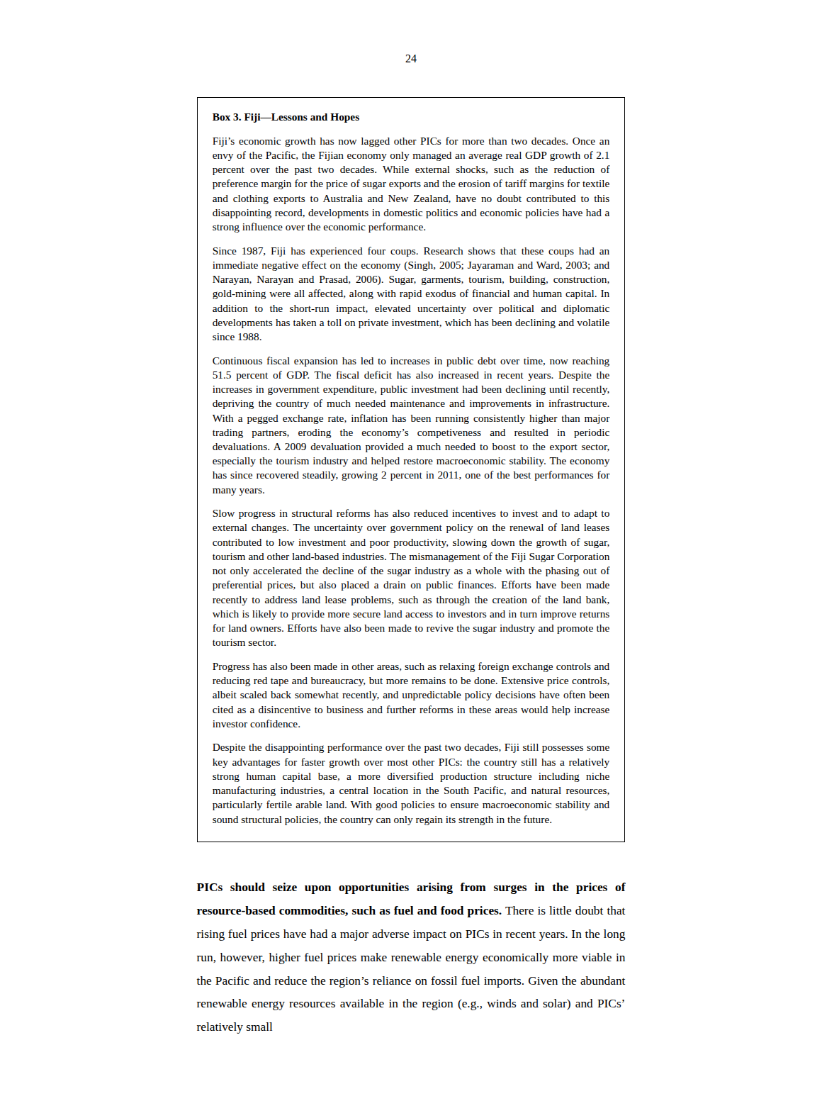24
Box 3. Fiji—Lessons and Hopes
Fiji’s economic growth has now lagged other PICs for more than two decades. Once an envy of the Pacific, the Fijian economy only managed an average real GDP growth of 2.1 percent over the past two decades. While external shocks, such as the reduction of preference margin for the price of sugar exports and the erosion of tariff margins for textile and clothing exports to Australia and New Zealand, have no doubt contributed to this disappointing record, developments in domestic politics and economic policies have had a strong influence over the economic performance.
Since 1987, Fiji has experienced four coups. Research shows that these coups had an immediate negative effect on the economy (Singh, 2005; Jayaraman and Ward, 2003; and Narayan, Narayan and Prasad, 2006). Sugar, garments, tourism, building, construction, gold-mining were all affected, along with rapid exodus of financial and human capital. In addition to the short-run impact, elevated uncertainty over political and diplomatic developments has taken a toll on private investment, which has been declining and volatile since 1988.
Continuous fiscal expansion has led to increases in public debt over time, now reaching 51.5 percent of GDP. The fiscal deficit has also increased in recent years. Despite the increases in government expenditure, public investment had been declining until recently, depriving the country of much needed maintenance and improvements in infrastructure. With a pegged exchange rate, inflation has been running consistently higher than major trading partners, eroding the economy’s competiveness and resulted in periodic devaluations. A 2009 devaluation provided a much needed to boost to the export sector, especially the tourism industry and helped restore macroeconomic stability. The economy has since recovered steadily, growing 2 percent in 2011, one of the best performances for many years.
Slow progress in structural reforms has also reduced incentives to invest and to adapt to external changes. The uncertainty over government policy on the renewal of land leases contributed to low investment and poor productivity, slowing down the growth of sugar, tourism and other land-based industries. The mismanagement of the Fiji Sugar Corporation not only accelerated the decline of the sugar industry as a whole with the phasing out of preferential prices, but also placed a drain on public finances. Efforts have been made recently to address land lease problems, such as through the creation of the land bank, which is likely to provide more secure land access to investors and in turn improve returns for land owners. Efforts have also been made to revive the sugar industry and promote the tourism sector.
Progress has also been made in other areas, such as relaxing foreign exchange controls and reducing red tape and bureaucracy, but more remains to be done. Extensive price controls, albeit scaled back somewhat recently, and unpredictable policy decisions have often been cited as a disincentive to business and further reforms in these areas would help increase investor confidence.
Despite the disappointing performance over the past two decades, Fiji still possesses some key advantages for faster growth over most other PICs: the country still has a relatively strong human capital base, a more diversified production structure including niche manufacturing industries, a central location in the South Pacific, and natural resources, particularly fertile arable land. With good policies to ensure macroeconomic stability and sound structural policies, the country can only regain its strength in the future.
PICs should seize upon opportunities arising from surges in the prices of resource-based commodities, such as fuel and food prices. There is little doubt that rising fuel prices have had a major adverse impact on PICs in recent years. In the long run, however, higher fuel prices make renewable energy economically more viable in the Pacific and reduce the region’s reliance on fossil fuel imports. Given the abundant renewable energy resources available in the region (e.g., winds and solar) and PICs’ relatively small